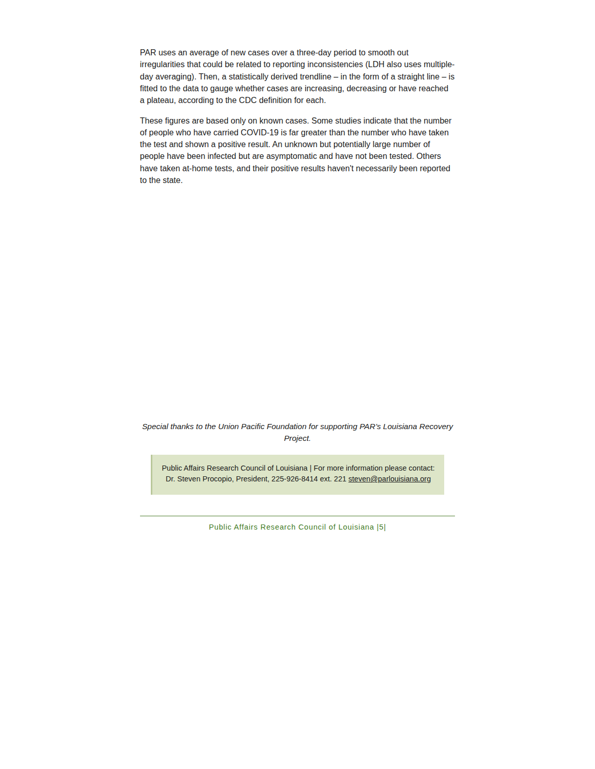PAR uses an average of new cases over a three-day period to smooth out irregularities that could be related to reporting inconsistencies (LDH also uses multiple-day averaging). Then, a statistically derived trendline – in the form of a straight line – is fitted to the data to gauge whether cases are increasing, decreasing or have reached a plateau, according to the CDC definition for each.
These figures are based only on known cases. Some studies indicate that the number of people who have carried COVID-19 is far greater than the number who have taken the test and shown a positive result. An unknown but potentially large number of people have been infected but are asymptomatic and have not been tested. Others have taken at-home tests, and their positive results haven't necessarily been reported to the state.
Special thanks to the Union Pacific Foundation for supporting PAR’s Louisiana Recovery Project.
Public Affairs Research Council of Louisiana | For more information please contact:
Dr. Steven Procopio, President, 225-926-8414 ext. 221 steven@parlouisiana.org
Public Affairs Research Council of Louisiana |5|